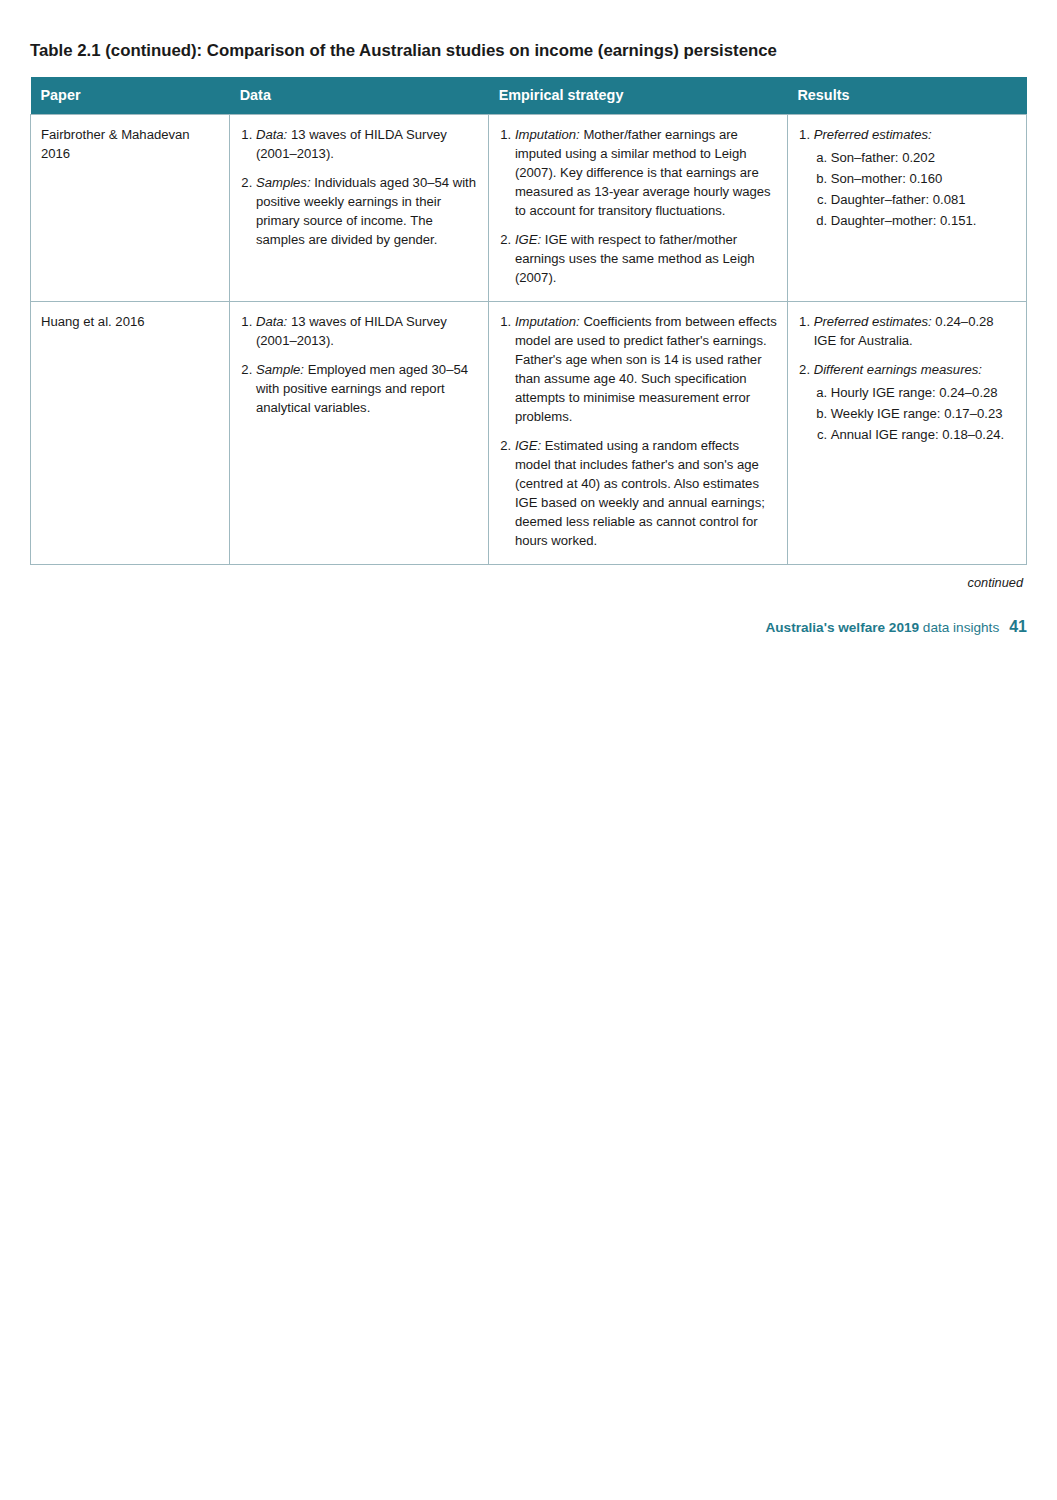Table 2.1 (continued): Comparison of the Australian studies on income (earnings) persistence
| Paper | Data | Empirical strategy | Results |
| --- | --- | --- | --- |
| Fairbrother & Mahadevan 2016 | Data: 13 waves of HILDA Survey (2001–2013). Samples: Individuals aged 30–54 with positive weekly earnings in their primary source of income. The samples are divided by gender. | Imputation: Mother/father earnings are imputed using a similar method to Leigh (2007). Key difference is that earnings are measured as 13-year average hourly wages to account for transitory fluctuations. IGE: IGE with respect to father/mother earnings uses the same method as Leigh (2007). | Preferred estimates: Son–father: 0.202 Son–mother: 0.160 Daughter–father: 0.081 Daughter–mother: 0.151. |
| Huang et al. 2016 | Data: 13 waves of HILDA Survey (2001–2013). Sample: Employed men aged 30–54 with positive earnings and report analytical variables. | Imputation: Coefficients from between effects model are used to predict father's earnings. Father's age when son is 14 is used rather than assume age 40. Such specification attempts to minimise measurement error problems. IGE: Estimated using a random effects model that includes father's and son's age (centred at 40) as controls. Also estimates IGE based on weekly and annual earnings; deemed less reliable as cannot control for hours worked. | Preferred estimates: 0.24–0.28 IGE for Australia. Different earnings measures: Hourly IGE range: 0.24–0.28 Weekly IGE range: 0.17–0.23 Annual IGE range: 0.18–0.24. |
continued
Australia's welfare 2019 data insights 41